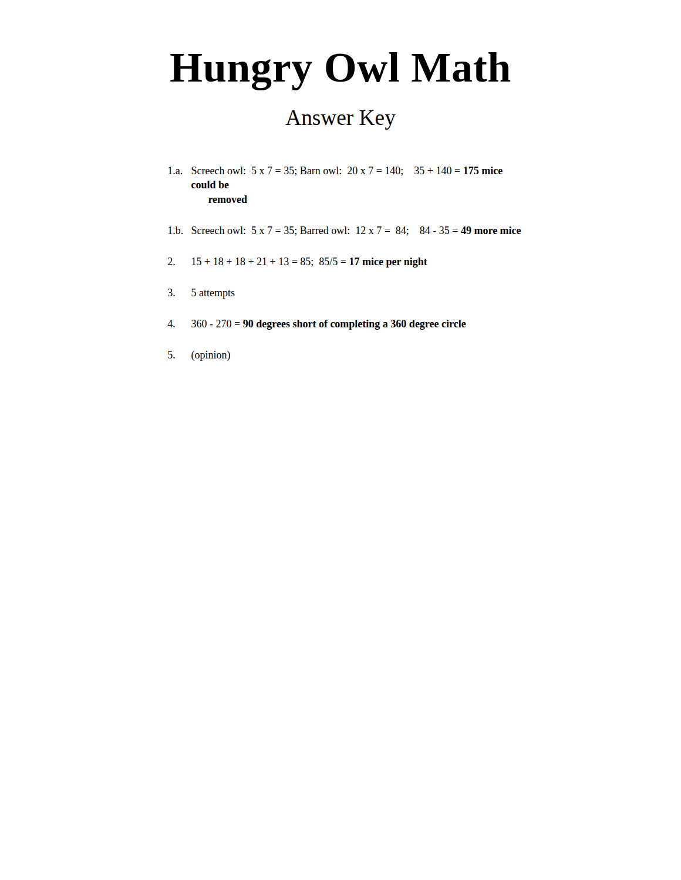Hungry Owl Math
Answer Key
1.a. Screech owl: 5 x 7 = 35; Barn owl: 20 x 7 = 140; 35 + 140 = 175 mice could be removed
1.b. Screech owl: 5 x 7 = 35; Barred owl: 12 x 7 = 84; 84 - 35 = 49 more mice
2. 15 + 18 + 18 + 21 + 13 = 85; 85/5 = 17 mice per night
3. 5 attempts
4. 360 - 270 = 90 degrees short of completing a 360 degree circle
5. (opinion)